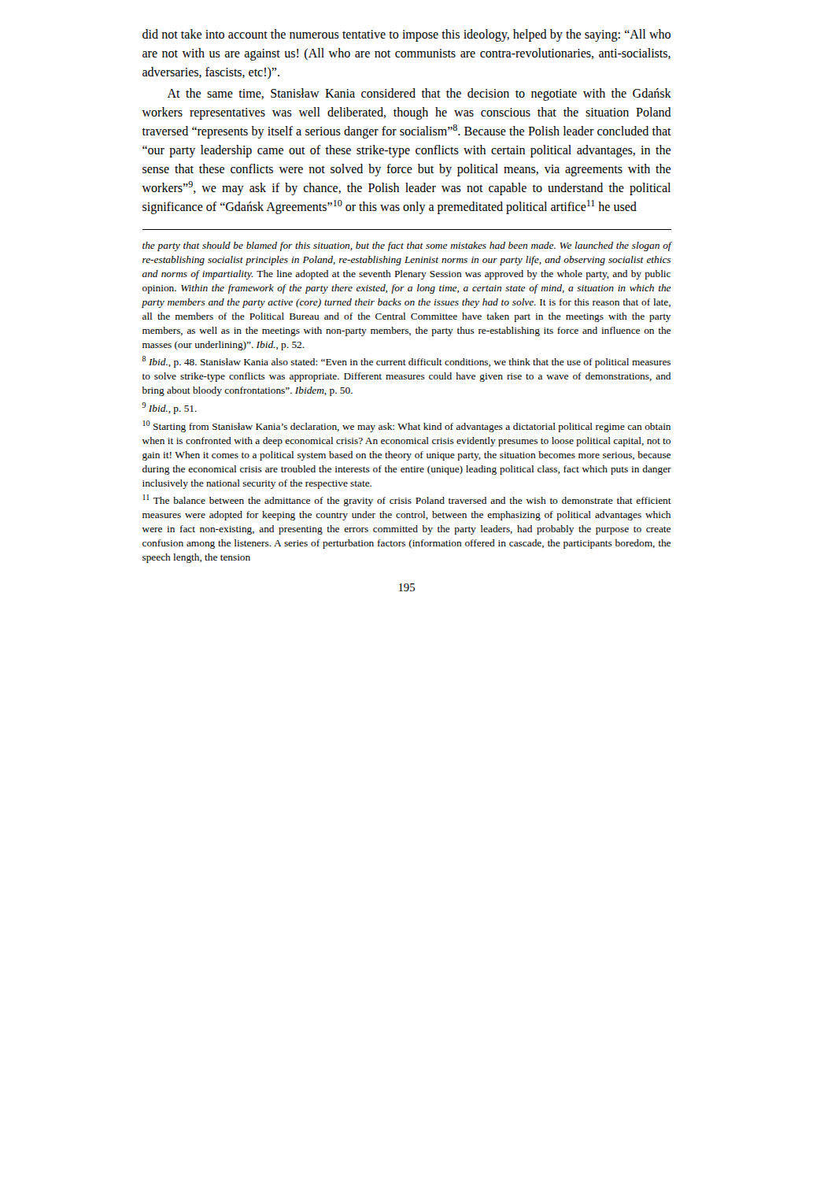did not take into account the numerous tentative to impose this ideology, helped by the saying: “All who are not with us are against us! (All who are not communists are contra-revolutionaries, anti-socialists, adversaries, fascists, etc!)”.
At the same time, Stanisław Kania considered that the decision to negotiate with the Gdańsk workers representatives was well deliberated, though he was conscious that the situation Poland traversed “represents by itself a serious danger for socialism”8. Because the Polish leader concluded that “our party leadership came out of these strike-type conflicts with certain political advantages, in the sense that these conflicts were not solved by force but by political means, via agreements with the workers”9, we may ask if by chance, the Polish leader was not capable to understand the political significance of “Gdańsk Agreements”10 or this was only a premeditated political artifice11 he used
the party that should be blamed for this situation, but the fact that some mistakes had been made. We launched the slogan of re-establishing socialist principles in Poland, re-establishing Leninist norms in our party life, and observing socialist ethics and norms of impartiality. The line adopted at the seventh Plenary Session was approved by the whole party, and by public opinion. Within the framework of the party there existed, for a long time, a certain state of mind, a situation in which the party members and the party active (core) turned their backs on the issues they had to solve. It is for this reason that of late, all the members of the Political Bureau and of the Central Committee have taken part in the meetings with the party members, as well as in the meetings with non-party members, the party thus re-establishing its force and influence on the masses (our underlining)”. Ibid., p. 52.
8 Ibid., p. 48. Stanisław Kania also stated: “Even in the current difficult conditions, we think that the use of political measures to solve strike-type conflicts was appropriate. Different measures could have given rise to a wave of demonstrations, and bring about bloody confrontations”. Ibidem, p. 50.
9 Ibid., p. 51.
10 Starting from Stanisław Kania’s declaration, we may ask: What kind of advantages a dictatorial political regime can obtain when it is confronted with a deep economical crisis? An economical crisis evidently presumes to loose political capital, not to gain it! When it comes to a political system based on the theory of unique party, the situation becomes more serious, because during the economical crisis are troubled the interests of the entire (unique) leading political class, fact which puts in danger inclusively the national security of the respective state.
11 The balance between the admittance of the gravity of crisis Poland traversed and the wish to demonstrate that efficient measures were adopted for keeping the country under the control, between the emphasizing of political advantages which were in fact non-existing, and presenting the errors committed by the party leaders, had probably the purpose to create confusion among the listeners. A series of perturbation factors (information offered in cascade, the participants boredom, the speech length, the tension
195